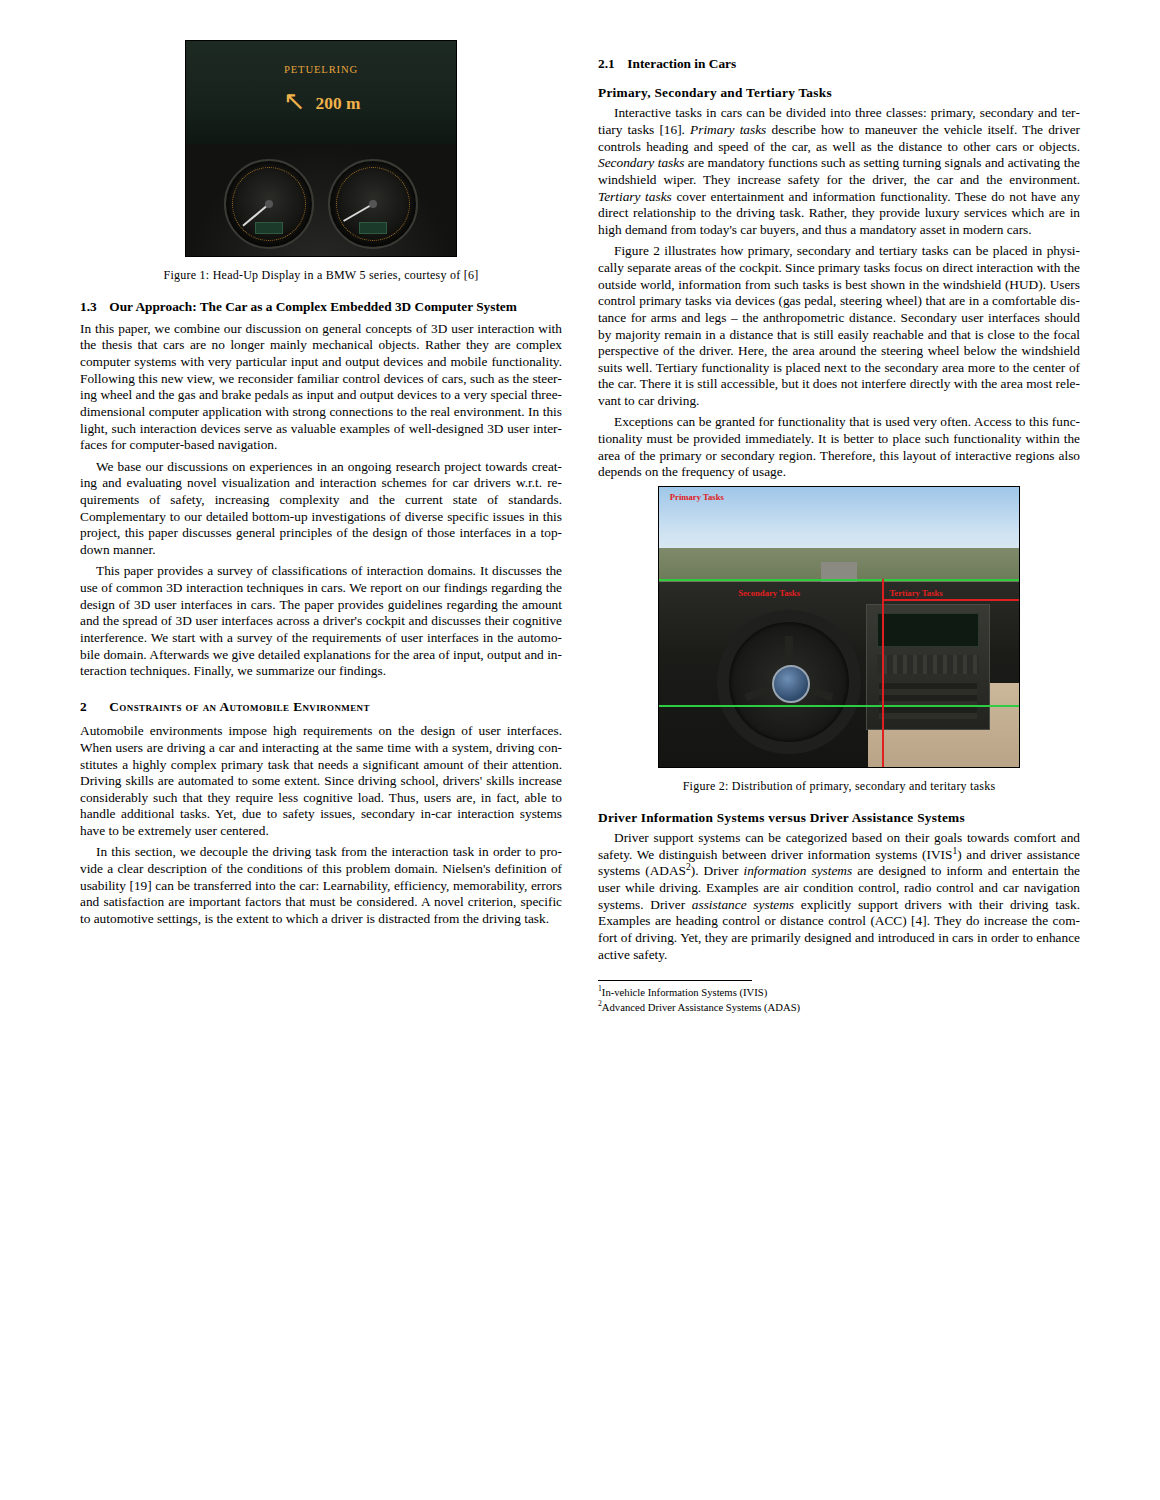PETUELRING
↖
200 m
Figure 1: Head-Up Display in a BMW 5 series, courtesy of [6]
1.3 Our Approach: The Car as a Complex Embedded 3D Computer System
In this paper, we combine our discussion on general concepts of 3D user interaction with the thesis that cars are no longer mainly mechanical objects. Rather they are complex computer systems with very particular input and output devices and mobile functionality. Following this new view, we reconsider familiar control devices of cars, such as the steering wheel and the gas and brake pedals as input and output devices to a very special three-dimensional computer application with strong connections to the real environment. In this light, such interaction devices serve as valuable examples of well-designed 3D user interfaces for computer-based navigation.
We base our discussions on experiences in an ongoing research project towards creating and evaluating novel visualization and interaction schemes for car drivers w.r.t. requirements of safety, increasing complexity and the current state of standards. Complementary to our detailed bottom-up investigations of diverse specific issues in this project, this paper discusses general principles of the design of those interfaces in a top-down manner.
This paper provides a survey of classifications of interaction domains. It discusses the use of common 3D interaction techniques in cars. We report on our findings regarding the design of 3D user interfaces in cars. The paper provides guidelines regarding the amount and the spread of 3D user interfaces across a driver's cockpit and discusses their cognitive interference. We start with a survey of the requirements of user interfaces in the automobile domain. Afterwards we give detailed explanations for the area of input, output and interaction techniques. Finally, we summarize our findings.
2 Constraints of an Automobile Environment
Automobile environments impose high requirements on the design of user interfaces. When users are driving a car and interacting at the same time with a system, driving constitutes a highly complex primary task that needs a significant amount of their attention. Driving skills are automated to some extent. Since driving school, drivers' skills increase considerably such that they require less cognitive load. Thus, users are, in fact, able to handle additional tasks. Yet, due to safety issues, secondary in-car interaction systems have to be extremely user centered.
In this section, we decouple the driving task from the interaction task in order to provide a clear description of the conditions of this problem domain. Nielsen's definition of usability [19] can be transferred into the car: Learnability, efficiency, memorability, errors and satisfaction are important factors that must be considered. A novel criterion, specific to automotive settings, is the extent to which a driver is distracted from the driving task.
2.1 Interaction in Cars
Primary, Secondary and Tertiary Tasks
Interactive tasks in cars can be divided into three classes: primary, secondary and tertiary tasks [16]. Primary tasks describe how to maneuver the vehicle itself. The driver controls heading and speed of the car, as well as the distance to other cars or objects. Secondary tasks are mandatory functions such as setting turning signals and activating the windshield wiper. They increase safety for the driver, the car and the environment. Tertiary tasks cover entertainment and information functionality. These do not have any direct relationship to the driving task. Rather, they provide luxury services which are in high demand from today's car buyers, and thus a mandatory asset in modern cars.
Figure 2 illustrates how primary, secondary and tertiary tasks can be placed in physically separate areas of the cockpit. Since primary tasks focus on direct interaction with the outside world, information from such tasks is best shown in the windshield (HUD). Users control primary tasks via devices (gas pedal, steering wheel) that are in a comfortable distance for arms and legs – the anthropometric distance. Secondary user interfaces should by majority remain in a distance that is still easily reachable and that is close to the focal perspective of the driver. Here, the area around the steering wheel below the windshield suits well. Tertiary functionality is placed next to the secondary area more to the center of the car. There it is still accessible, but it does not interfere directly with the area most relevant to car driving.
Exceptions can be granted for functionality that is used very often. Access to this functionality must be provided immediately. It is better to place such functionality within the area of the primary or secondary region. Therefore, this layout of interactive regions also depends on the frequency of usage.
Primary Tasks
Secondary Tasks
Tertiary Tasks
Figure 2: Distribution of primary, secondary and teritary tasks
Driver Information Systems versus Driver Assistance Systems
Driver support systems can be categorized based on their goals towards comfort and safety. We distinguish between driver information systems (IVIS1) and driver assistance systems (ADAS2). Driver information systems are designed to inform and entertain the user while driving. Examples are air condition control, radio control and car navigation systems. Driver assistance systems explicitly support drivers with their driving task. Examples are heading control or distance control (ACC) [4]. They do increase the comfort of driving. Yet, they are primarily designed and introduced in cars in order to enhance active safety.
1In-vehicle Information Systems (IVIS)
2Advanced Driver Assistance Systems (ADAS)